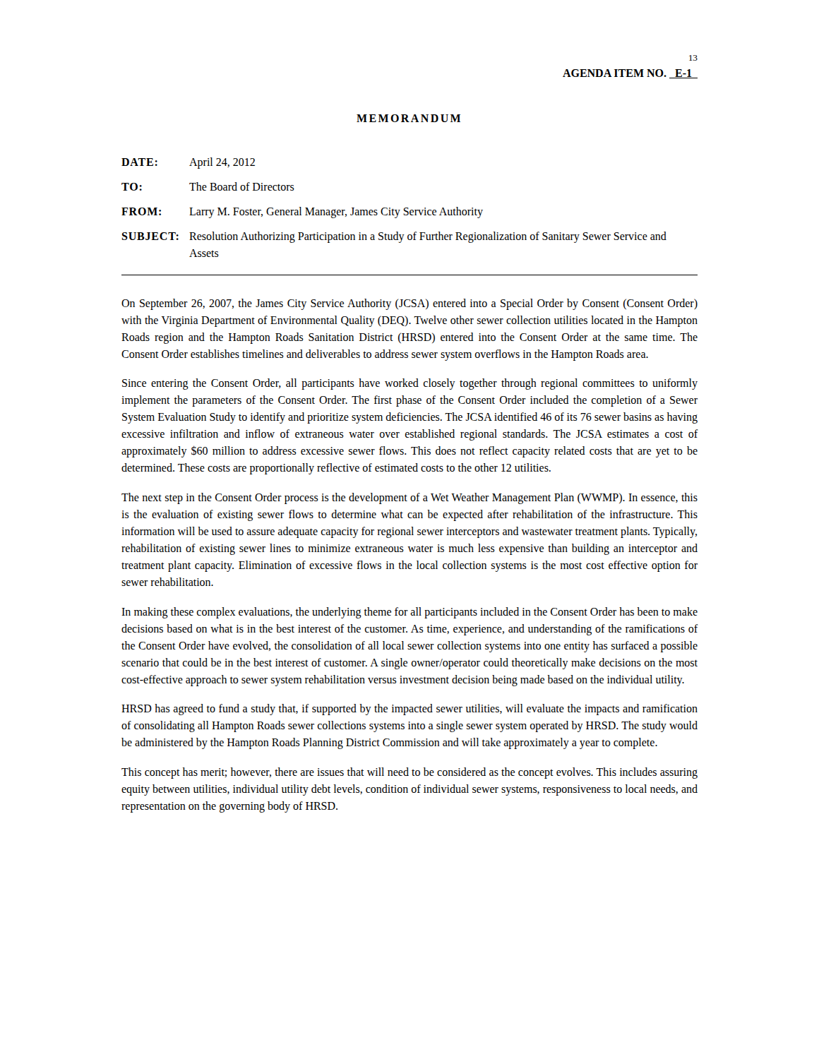13
AGENDA ITEM NO. E-1
MEMORANDUM
| DATE: | April 24, 2012 |
| TO: | The Board of Directors |
| FROM: | Larry M. Foster, General Manager, James City Service Authority |
| SUBJECT: | Resolution Authorizing Participation in a Study of Further Regionalization of Sanitary Sewer Service and Assets |
On September 26, 2007, the James City Service Authority (JCSA) entered into a Special Order by Consent (Consent Order) with the Virginia Department of Environmental Quality (DEQ). Twelve other sewer collection utilities located in the Hampton Roads region and the Hampton Roads Sanitation District (HRSD) entered into the Consent Order at the same time. The Consent Order establishes timelines and deliverables to address sewer system overflows in the Hampton Roads area.
Since entering the Consent Order, all participants have worked closely together through regional committees to uniformly implement the parameters of the Consent Order. The first phase of the Consent Order included the completion of a Sewer System Evaluation Study to identify and prioritize system deficiencies. The JCSA identified 46 of its 76 sewer basins as having excessive infiltration and inflow of extraneous water over established regional standards. The JCSA estimates a cost of approximately $60 million to address excessive sewer flows. This does not reflect capacity related costs that are yet to be determined. These costs are proportionally reflective of estimated costs to the other 12 utilities.
The next step in the Consent Order process is the development of a Wet Weather Management Plan (WWMP). In essence, this is the evaluation of existing sewer flows to determine what can be expected after rehabilitation of the infrastructure. This information will be used to assure adequate capacity for regional sewer interceptors and wastewater treatment plants. Typically, rehabilitation of existing sewer lines to minimize extraneous water is much less expensive than building an interceptor and treatment plant capacity. Elimination of excessive flows in the local collection systems is the most cost effective option for sewer rehabilitation.
In making these complex evaluations, the underlying theme for all participants included in the Consent Order has been to make decisions based on what is in the best interest of the customer. As time, experience, and understanding of the ramifications of the Consent Order have evolved, the consolidation of all local sewer collection systems into one entity has surfaced a possible scenario that could be in the best interest of customer. A single owner/operator could theoretically make decisions on the most cost-effective approach to sewer system rehabilitation versus investment decision being made based on the individual utility.
HRSD has agreed to fund a study that, if supported by the impacted sewer utilities, will evaluate the impacts and ramification of consolidating all Hampton Roads sewer collections systems into a single sewer system operated by HRSD. The study would be administered by the Hampton Roads Planning District Commission and will take approximately a year to complete.
This concept has merit; however, there are issues that will need to be considered as the concept evolves. This includes assuring equity between utilities, individual utility debt levels, condition of individual sewer systems, responsiveness to local needs, and representation on the governing body of HRSD.